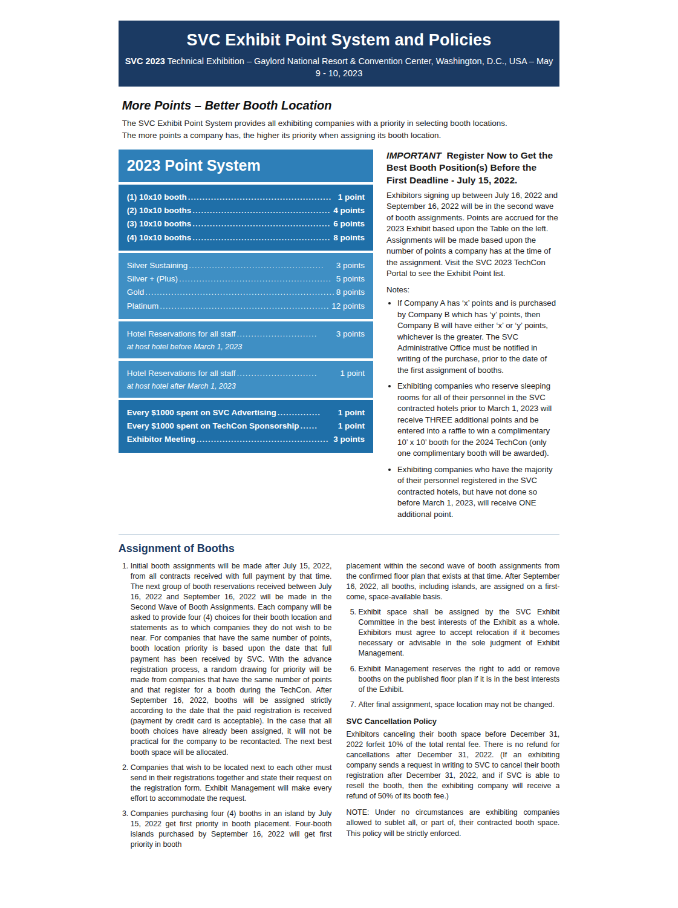SVC Exhibit Point System and Policies
SVC 2023 Technical Exhibition – Gaylord National Resort & Convention Center, Washington, D.C., USA – May 9 - 10, 2023
More Points – Better Booth Location
The SVC Exhibit Point System provides all exhibiting companies with a priority in selecting booth locations.
The more points a company has, the higher its priority when assigning its booth location.
2023 Point System
(1) 10x10 booth.................................................. 1 point
(2) 10x10 booths................................................ 4 points
(3) 10x10 booths................................................ 6 points
(4) 10x10 booths................................................ 8 points
Silver Sustaining............................................... 3 points
Silver + (Plus)..................................................... 5 points
Gold.................................................................. 8 points
Platinum........................................................... 12 points
Hotel Reservations for all staff............................ 3 points
at host hotel before March 1, 2023
Hotel Reservations for all staff............................ 1 point
at host hotel after March 1, 2023
Every $1000 spent on SVC Advertising............... 1 point
Every $1000 spent on TechCon Sponsorship...... 1 point
Exhibitor Meeting.............................................. 3 points
IMPORTANT Register Now to Get the Best Booth Position(s) Before the
First Deadline - July 15, 2022.
Exhibitors signing up between July 16, 2022 and September 16, 2022 will be in the second wave of booth assignments. Points are accrued for the 2023 Exhibit based upon the Table on the left. Assignments will be made based upon the number of points a company has at the time of the assignment. Visit the SVC 2023 TechCon Portal to see the Exhibit Point list.
Notes:
If Company A has ‘x’ points and is purchased by Company B which has ‘y’ points, then Company B will have either ‘x’ or ‘y’ points, whichever is the greater. The SVC Administrative Office must be notified in writing of the purchase, prior to the date of the first assignment of booths.
Exhibiting companies who reserve sleeping rooms for all of their personnel in the SVC contracted hotels prior to March 1, 2023 will receive THREE additional points and be entered into a raffle to win a complimentary 10’ x 10’ booth for the 2024 TechCon (only one complimentary booth will be awarded).
Exhibiting companies who have the majority of their personnel registered in the SVC contracted hotels, but have not done so before March 1, 2023, will receive ONE additional point.
Assignment of Booths
Initial booth assignments will be made after July 15, 2022, from all contracts received with full payment by that time. The next group of booth reservations received between July 16, 2022 and September 16, 2022 will be made in the Second Wave of Booth Assignments. Each company will be asked to provide four (4) choices for their booth location and statements as to which companies they do not wish to be near. For companies that have the same number of points, booth location priority is based upon the date that full payment has been received by SVC. With the advance registration process, a random drawing for priority will be made from companies that have the same number of points and that register for a booth during the TechCon. After September 16, 2022, booths will be assigned strictly according to the date that the paid registration is received (payment by credit card is acceptable). In the case that all booth choices have already been assigned, it will not be practical for the company to be recontacted. The next best booth space will be allocated.
Companies that wish to be located next to each other must send in their registrations together and state their request on the registration form. Exhibit Management will make every effort to accommodate the request.
Companies purchasing four (4) booths in an island by July 15, 2022 get first priority in booth placement. Four-booth islands purchased by September 16, 2022 will get first priority in booth
placement within the second wave of booth assignments from the confirmed floor plan that exists at that time. After September 16, 2022, all booths, including islands, are assigned on a first-come, space-available basis.
Exhibit space shall be assigned by the SVC Exhibit Committee in the best interests of the Exhibit as a whole. Exhibitors must agree to accept relocation if it becomes necessary or advisable in the sole judgment of Exhibit Management.
Exhibit Management reserves the right to add or remove booths on the published floor plan if it is in the best interests of the Exhibit.
After final assignment, space location may not be changed.
SVC Cancellation Policy
Exhibitors canceling their booth space before December 31, 2022 forfeit 10% of the total rental fee. There is no refund for cancellations after December 31, 2022. (If an exhibiting company sends a request in writing to SVC to cancel their booth registration after December 31, 2022, and if SVC is able to resell the booth, then the exhibiting company will receive a refund of 50% of its booth fee.)
NOTE: Under no circumstances are exhibiting companies allowed to sublet all, or part of, their contracted booth space. This policy will be strictly enforced.